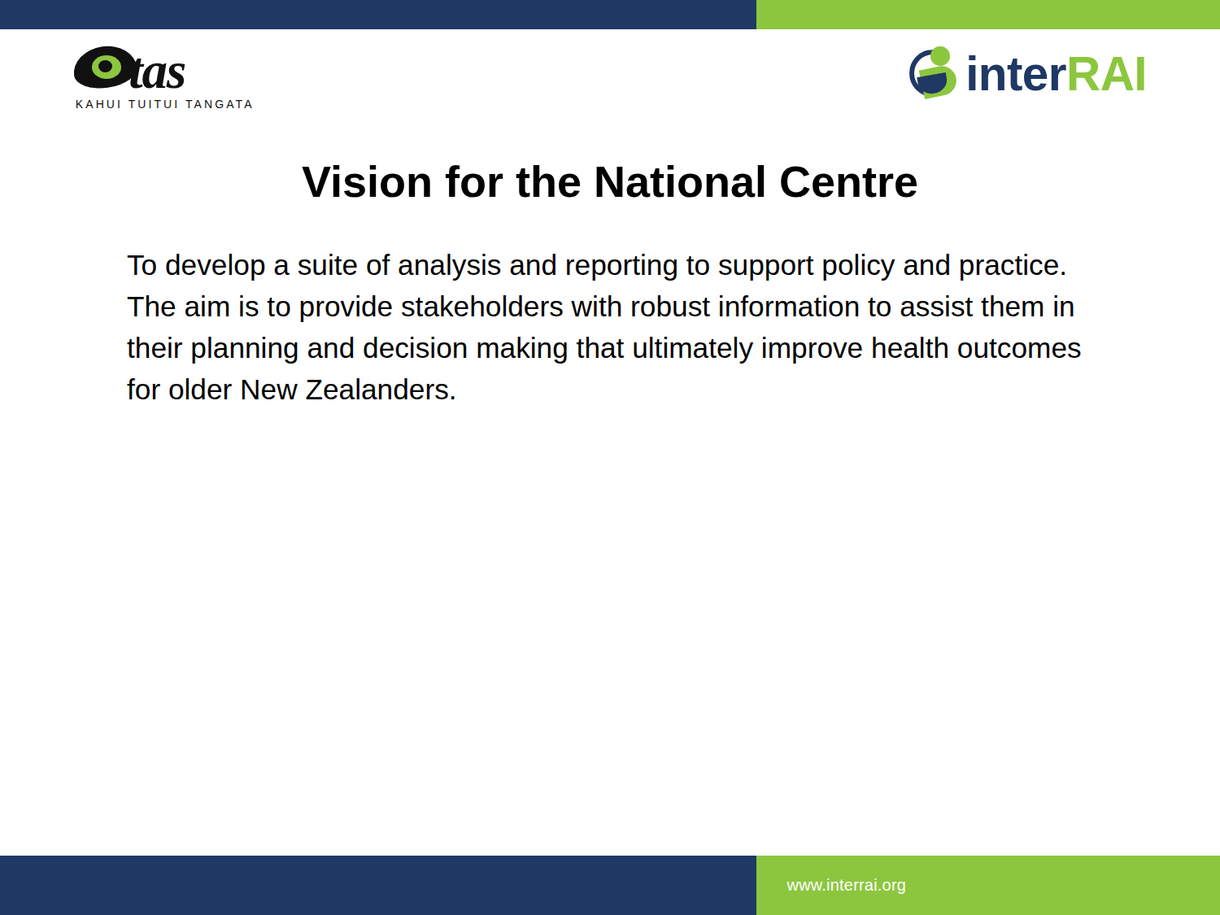tas
KAHUI TUITUI TANGATA
inter RAI
Vision for the National Centre
To develop a suite of analysis and reporting to support policy and practice. The aim is to provide stakeholders with robust information to assist them in their planning and decision making that ultimately improve health outcomes for older New Zealanders.
www.interrai.org